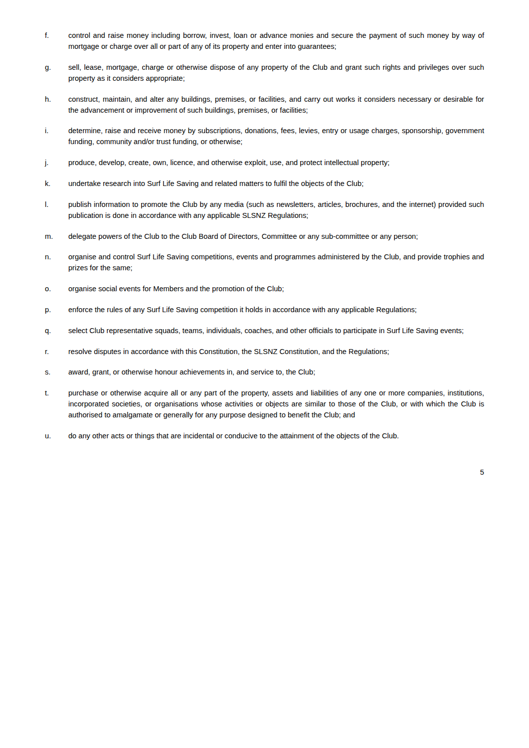f. control and raise money including borrow, invest, loan or advance monies and secure the payment of such money by way of mortgage or charge over all or part of any of its property and enter into guarantees;
g. sell, lease, mortgage, charge or otherwise dispose of any property of the Club and grant such rights and privileges over such property as it considers appropriate;
h. construct, maintain, and alter any buildings, premises, or facilities, and carry out works it considers necessary or desirable for the advancement or improvement of such buildings, premises, or facilities;
i. determine, raise and receive money by subscriptions, donations, fees, levies, entry or usage charges, sponsorship, government funding, community and/or trust funding, or otherwise;
j. produce, develop, create, own, licence, and otherwise exploit, use, and protect intellectual property;
k. undertake research into Surf Life Saving and related matters to fulfil the objects of the Club;
l. publish information to promote the Club by any media (such as newsletters, articles, brochures, and the internet) provided such publication is done in accordance with any applicable SLSNZ Regulations;
m. delegate powers of the Club to the Club Board of Directors, Committee or any sub-committee or any person;
n. organise and control Surf Life Saving competitions, events and programmes administered by the Club, and provide trophies and prizes for the same;
o. organise social events for Members and the promotion of the Club;
p. enforce the rules of any Surf Life Saving competition it holds in accordance with any applicable Regulations;
q. select Club representative squads, teams, individuals, coaches, and other officials to participate in Surf Life Saving events;
r. resolve disputes in accordance with this Constitution, the SLSNZ Constitution, and the Regulations;
s. award, grant, or otherwise honour achievements in, and service to, the Club;
t. purchase or otherwise acquire all or any part of the property, assets and liabilities of any one or more companies, institutions, incorporated societies, or organisations whose activities or objects are similar to those of the Club, or with which the Club is authorised to amalgamate or generally for any purpose designed to benefit the Club; and
u. do any other acts or things that are incidental or conducive to the attainment of the objects of the Club.
5